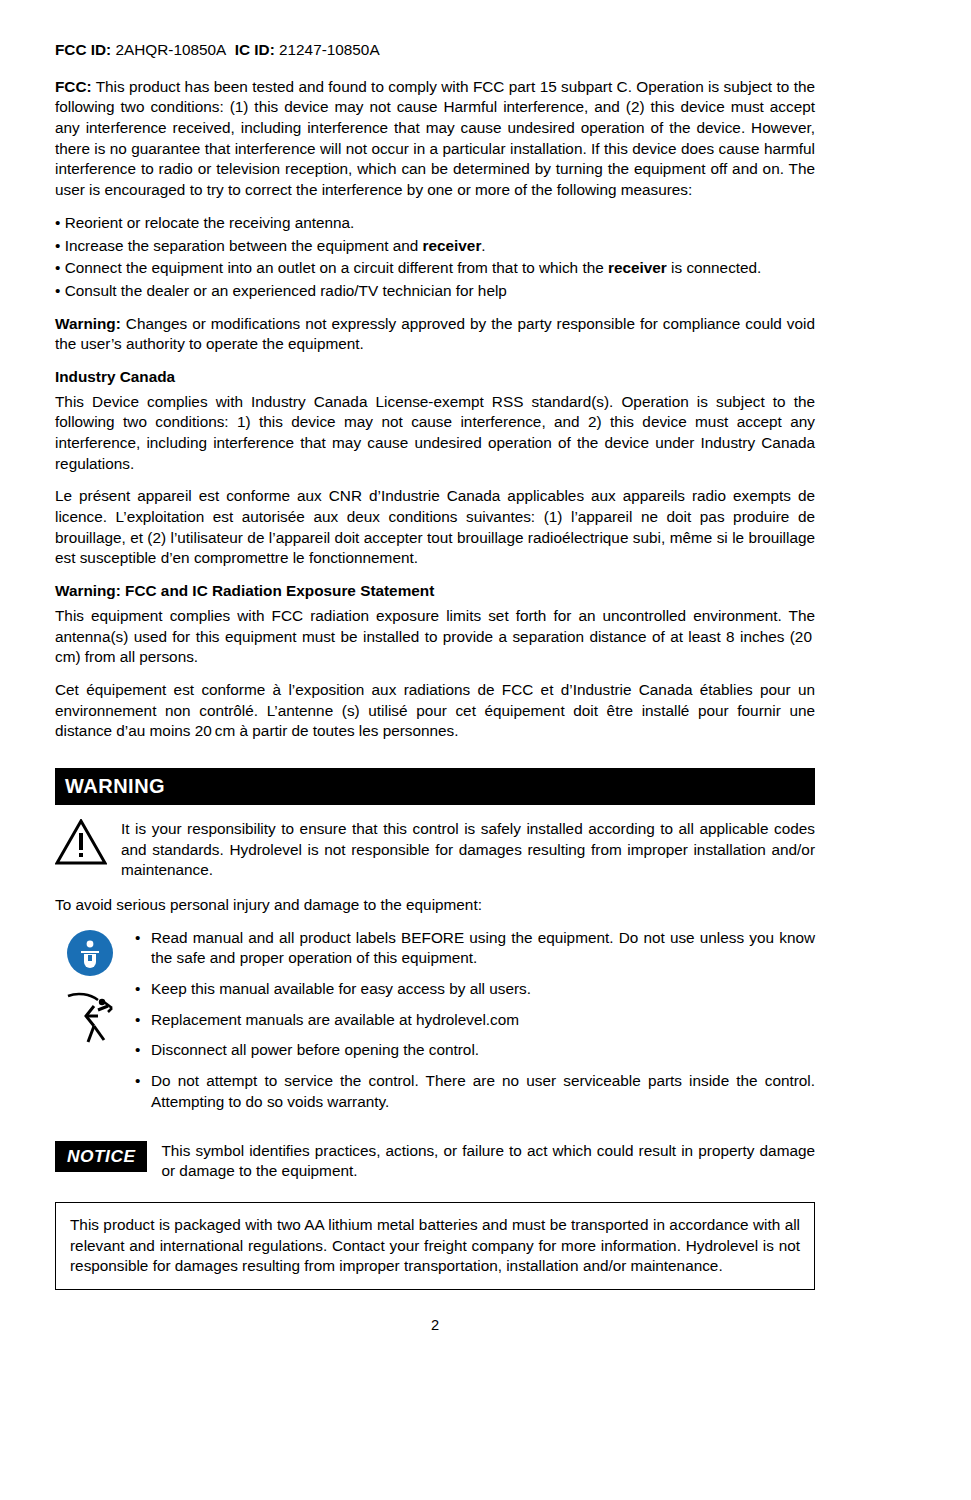FCC ID: 2AHQR-10850A IC ID: 21247-10850A
FCC: This product has been tested and found to comply with FCC part 15 subpart C. Operation is subject to the following two conditions: (1) this device may not cause Harmful interference, and (2) this device must accept any interference received, including interference that may cause undesired operation of the device. However, there is no guarantee that interference will not occur in a particular installation. If this device does cause harmful interference to radio or television reception, which can be determined by turning the equipment off and on. The user is encouraged to try to correct the interference by one or more of the following measures:
• Reorient or relocate the receiving antenna.
• Increase the separation between the equipment and receiver.
• Connect the equipment into an outlet on a circuit different from that to which the receiver is connected.
• Consult the dealer or an experienced radio/TV technician for help
Warning: Changes or modifications not expressly approved by the party responsible for compliance could void the user’s authority to operate the equipment.
Industry Canada
This Device complies with Industry Canada License-exempt RSS standard(s). Operation is subject to the following two conditions: 1) this device may not cause interference, and 2) this device must accept any interference, including interference that may cause undesired operation of the device under Industry Canada regulations.
Le présent appareil est conforme aux CNR d’Industrie Canada applicables aux appareils radio exempts de licence. L’exploitation est autorisée aux deux conditions suivantes: (1) l’appareil ne doit pas produire de brouillage, et (2) l’utilisateur de l’appareil doit accepter tout brouillage radioélectrique subi, même si le brouillage est susceptible d’en compromettre le fonctionnement.
Warning: FCC and IC Radiation Exposure Statement
This equipment complies with FCC radiation exposure limits set forth for an uncontrolled environment. The antenna(s) used for this equipment must be installed to provide a separation distance of at least 8 inches (20 cm) from all persons.
Cet équipement est conforme à l’exposition aux radiations de FCC et d’Industrie Canada établies pour un environnement non contrôlé. L’antenne (s) utilisé pour cet équipement doit être installé pour fournir une distance d’au moins 20 cm à partir de toutes les personnes.
WARNING
It is your responsibility to ensure that this control is safely installed according to all applicable codes and standards. Hydrolevel is not responsible for damages resulting from improper installation and/or maintenance.
To avoid serious personal injury and damage to the equipment:
Read manual and all product labels BEFORE using the equipment. Do not use unless you know the safe and proper operation of this equipment.
Keep this manual available for easy access by all users.
Replacement manuals are available at hydrolevel.com
Disconnect all power before opening the control.
Do not attempt to service the control. There are no user serviceable parts inside the control. Attempting to do so voids warranty.
NOTICE
This symbol identifies practices, actions, or failure to act which could result in property damage or damage to the equipment.
This product is packaged with two AA lithium metal batteries and must be transported in accordance with all relevant and international regulations. Contact your freight company for more information. Hydrolevel is not responsible for damages resulting from improper transportation, installation and/or maintenance.
2